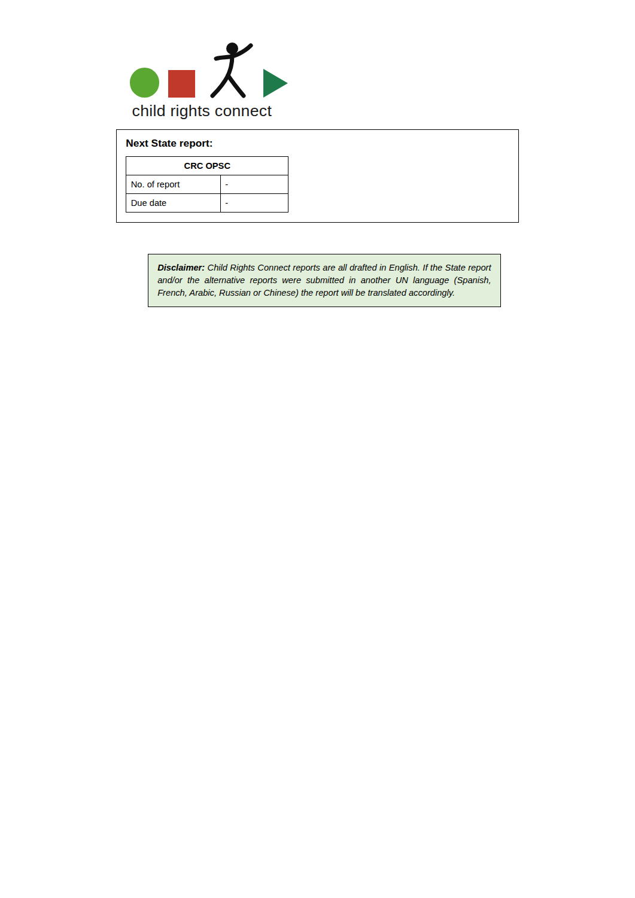child rights connect
Next State report:
| CRC OPSC |
| --- |
| No. of report | - |
| Due date | - |
Disclaimer: Child Rights Connect reports are all drafted in English. If the State report and/or the alternative reports were submitted in another UN language (Spanish, French, Arabic, Russian or Chinese) the report will be translated accordingly.